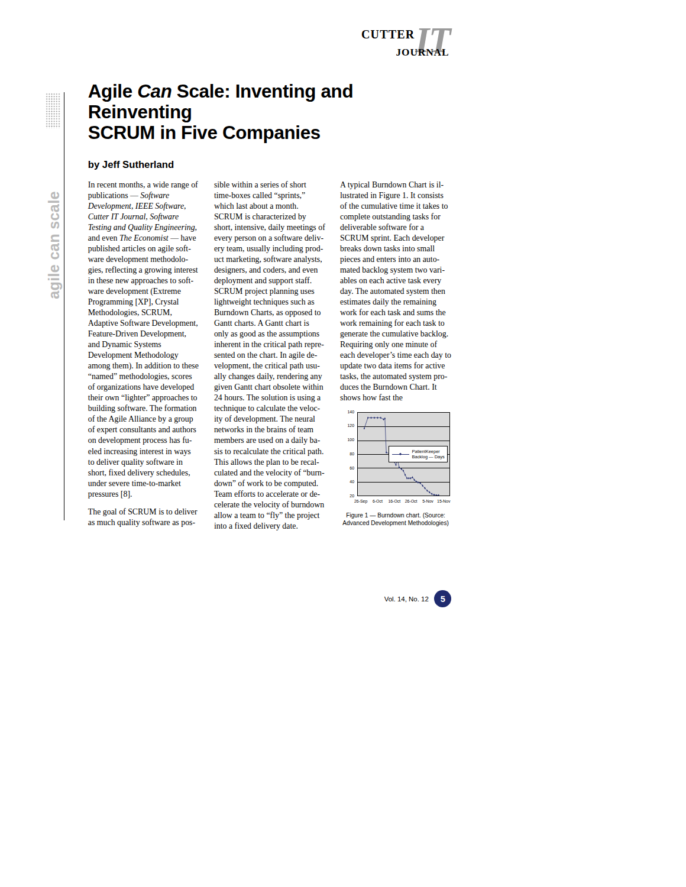CUTTER IT JOURNAL
Agile Can Scale: Inventing and Reinventing
SCRUM in Five Companies
agile can scale
by Jeff Sutherland
In recent months, a wide range of publications — Software Development, IEEE Software, Cutter IT Journal, Software Testing and Quality Engineering, and even The Economist — have published articles on agile software development methodologies, reflecting a growing interest in these new approaches to software development (Extreme Programming [XP], Crystal Methodologies, SCRUM, Adaptive Software Development, Feature-Driven Development, and Dynamic Systems Development Methodology among them). In addition to these “named” methodologies, scores of organizations have developed their own “lighter” approaches to building software. The formation of the Agile Alliance by a group of expert consultants and authors on development process has fueled increasing interest in ways to deliver quality software in short, fixed delivery schedules, under severe time-to-market pressures [8].
The goal of SCRUM is to deliver as much quality software as possible within a series of short time-boxes called “sprints,” which last about a month. SCRUM is characterized by short, intensive, daily meetings of every person on a software delivery team, usually including product marketing, software analysts, designers, and coders, and even deployment and support staff. SCRUM project planning uses lightweight techniques such as Burndown Charts, as opposed to Gantt charts. A Gantt chart is only as good as the assumptions inherent in the critical path represented on the chart. In agile development, the critical path usually changes daily, rendering any given Gantt chart obsolete within 24 hours. The solution is using a technique to calculate the velocity of development. The neural networks in the brains of team members are used on a daily basis to recalculate the critical path. This allows the plan to be recalculated and the velocity of “burndown” of work to be computed. Team efforts to accelerate or decelerate the velocity of burndown allow a team to “fly” the project into a fixed delivery date.
A typical Burndown Chart is illustrated in Figure 1. It consists of the cumulative time it takes to complete outstanding tasks for deliverable software for a SCRUM sprint. Each developer breaks down tasks into small pieces and enters into an automated backlog system two variables on each active task every day. The automated system then estimates daily the remaining work for each task and sums the work remaining for each task to generate the cumulative backlog. Requiring only one minute of each developer’s time each day to update two data items for active tasks, the automated system produces the Burndown Chart. It shows how fast the
140 120 100 80 60 40 20
PatientKeeper
Backlog — Days
26-Sep 6-Oct 16-Oct 26-Oct 5-Nov 15-Nov
Figure 1 — Burndown chart. (Source: Advanced Development Methodologies)
Vol. 14, No. 12 5